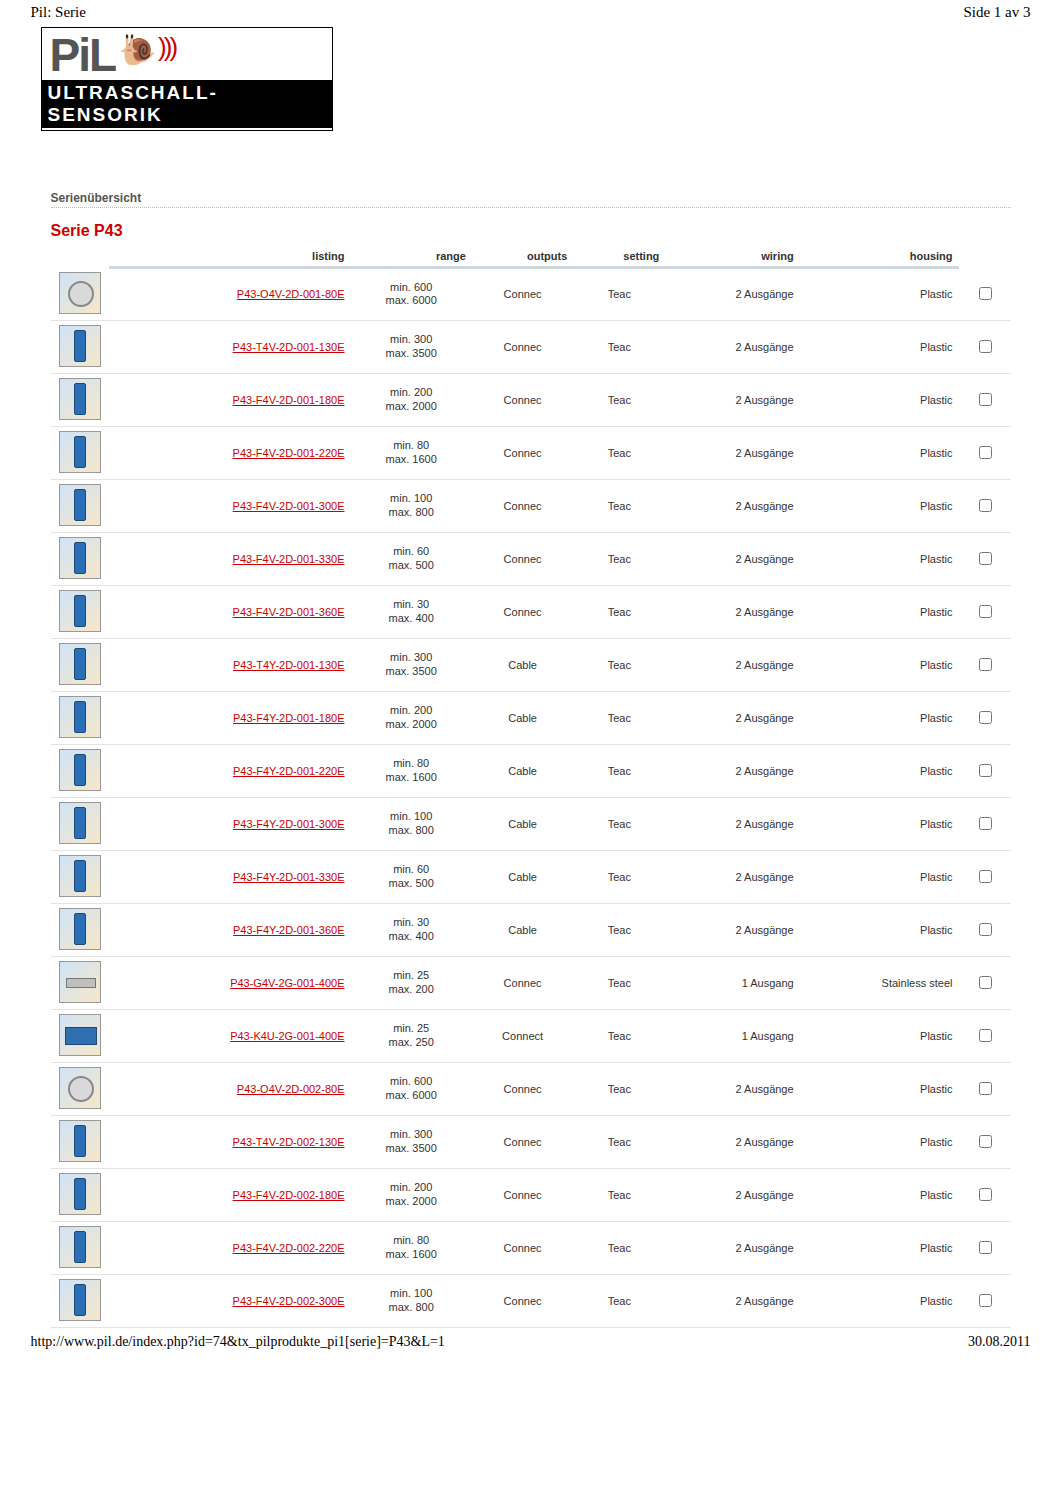Pil: Serie
Side 1 av 3
PiL🐌)))
ULTRASCHALL-SENSORIK
Serienübersicht
Serie P43
| | listing | range | outputs | setting | wiring | housing | |
| --- | --- | --- | --- | --- | --- | --- | --- |
| | P43-O4V-2D-001-80E | min. 600 max. 6000 | Connec | Teac | 2 Ausgänge | Plastic | |
| | P43-T4V-2D-001-130E | min. 300 max. 3500 | Connec | Teac | 2 Ausgänge | Plastic | |
| | P43-F4V-2D-001-180E | min. 200 max. 2000 | Connec | Teac | 2 Ausgänge | Plastic | |
| | P43-F4V-2D-001-220E | min. 80 max. 1600 | Connec | Teac | 2 Ausgänge | Plastic | |
| | P43-F4V-2D-001-300E | min. 100 max. 800 | Connec | Teac | 2 Ausgänge | Plastic | |
| | P43-F4V-2D-001-330E | min. 60 max. 500 | Connec | Teac | 2 Ausgänge | Plastic | |
| | P43-F4V-2D-001-360E | min. 30 max. 400 | Connec | Teac | 2 Ausgänge | Plastic | |
| | P43-T4Y-2D-001-130E | min. 300 max. 3500 | Cable | Teac | 2 Ausgänge | Plastic | |
| | P43-F4Y-2D-001-180E | min. 200 max. 2000 | Cable | Teac | 2 Ausgänge | Plastic | |
| | P43-F4Y-2D-001-220E | min. 80 max. 1600 | Cable | Teac | 2 Ausgänge | Plastic | |
| | P43-F4Y-2D-001-300E | min. 100 max. 800 | Cable | Teac | 2 Ausgänge | Plastic | |
| | P43-F4Y-2D-001-330E | min. 60 max. 500 | Cable | Teac | 2 Ausgänge | Plastic | |
| | P43-F4Y-2D-001-360E | min. 30 max. 400 | Cable | Teac | 2 Ausgänge | Plastic | |
| | P43-G4V-2G-001-400E | min. 25 max. 200 | Connec | Teac | 1 Ausgang | Stainless steel | |
| | P43-K4U-2G-001-400E | min. 25 max. 250 | Connect | Teac | 1 Ausgang | Plastic | |
| | P43-O4V-2D-002-80E | min. 600 max. 6000 | Connec | Teac | 2 Ausgänge | Plastic | |
| | P43-T4V-2D-002-130E | min. 300 max. 3500 | Connec | Teac | 2 Ausgänge | Plastic | |
| | P43-F4V-2D-002-180E | min. 200 max. 2000 | Connec | Teac | 2 Ausgänge | Plastic | |
| | P43-F4V-2D-002-220E | min. 80 max. 1600 | Connec | Teac | 2 Ausgänge | Plastic | |
| | P43-F4V-2D-002-300E | min. 100 max. 800 | Connec | Teac | 2 Ausgänge | Plastic | |
http://www.pil.de/index.php?id=74&tx_pilprodukte_pi1[serie]=P43&L=1
30.08.2011